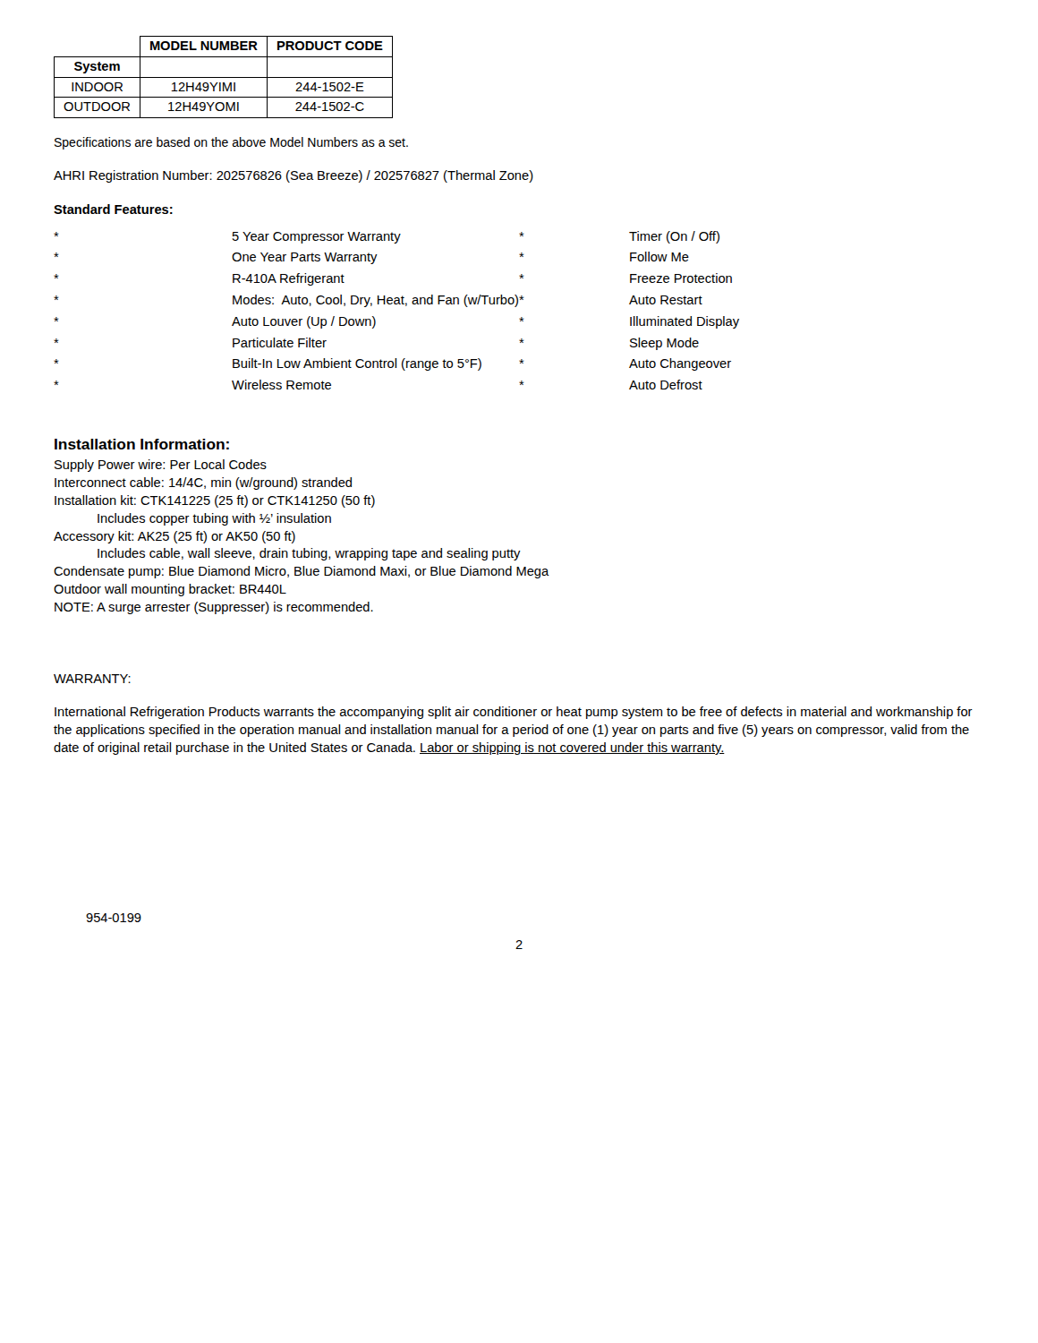| | MODEL NUMBER | PRODUCT CODE |
| System | | |
| INDOOR | 12H49YIMI | 244-1502-E |
| OUTDOOR | 12H49YOMI | 244-1502-C |
Specifications are based on the above Model Numbers as a set.
AHRI Registration Number: 202576826 (Sea Breeze) / 202576827 (Thermal Zone)
Standard Features:
| / * / 5 Year Compressor Warranty / / * / One Year Parts Warranty / / * / R-410A Refrigerant / / * / Modes: Auto, Cool, Dry, Heat, and Fan (w/Turbo) / / * / Auto Louver (Up / Down) / / * / Particulate Filter / / * / Built-In Low Ambient Control (range to 5°F) / / * / Wireless Remote / | / * / Timer (On / Off) / / * / Follow Me / / * / Freeze Protection / / * / Auto Restart / / * / Illuminated Display / / * / Sleep Mode / / * / Auto Changeover / / * / Auto Defrost / |
Installation Information:
Supply Power wire: Per Local Codes
Interconnect cable: 14/4C, min (w/ground) stranded
Installation kit: CTK141225 (25 ft) or CTK141250 (50 ft)
Includes copper tubing with ½’ insulation
Accessory kit: AK25 (25 ft) or AK50 (50 ft)
Includes cable, wall sleeve, drain tubing, wrapping tape and sealing putty
Condensate pump: Blue Diamond Micro, Blue Diamond Maxi, or Blue Diamond Mega
Outdoor wall mounting bracket: BR440L
NOTE: A surge arrester (Suppresser) is recommended.
WARRANTY:
International Refrigeration Products warrants the accompanying split air conditioner or heat pump system to be free of defects in material and workmanship for the applications specified in the operation manual and installation manual for a period of one (1) year on parts and five (5) years on compressor, valid from the date of original retail purchase in the United States or Canada. Labor or shipping is not covered under this warranty.
954-0199
2